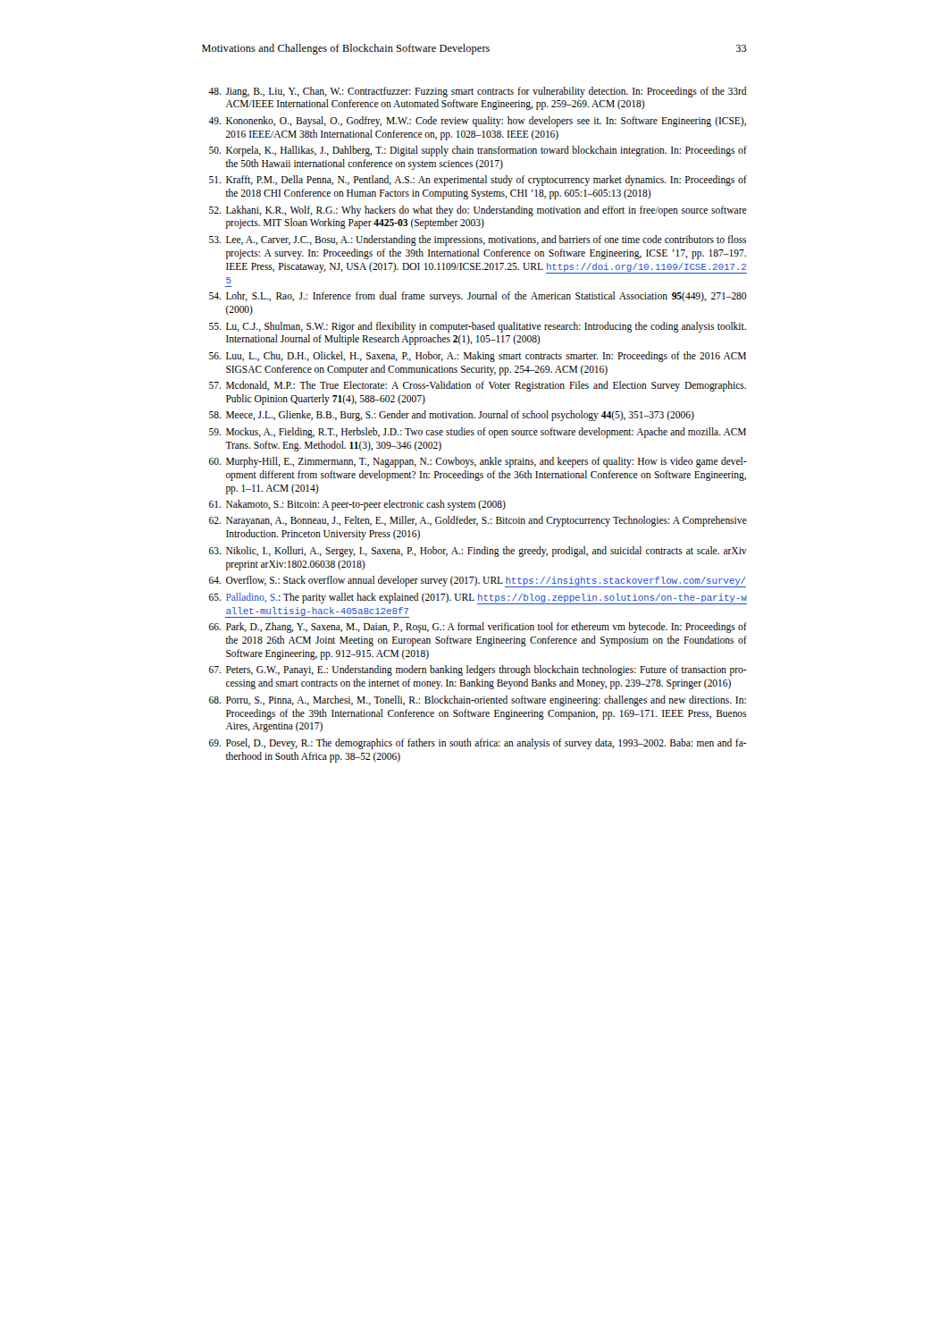Motivations and Challenges of Blockchain Software Developers 33
48. Jiang, B., Liu, Y., Chan, W.: Contractfuzzer: Fuzzing smart contracts for vulnerability detection. In: Proceedings of the 33rd ACM/IEEE International Conference on Automated Software Engineering, pp. 259–269. ACM (2018)
49. Kononenko, O., Baysal, O., Godfrey, M.W.: Code review quality: how developers see it. In: Software Engineering (ICSE), 2016 IEEE/ACM 38th International Conference on, pp. 1028–1038. IEEE (2016)
50. Korpela, K., Hallikas, J., Dahlberg, T.: Digital supply chain transformation toward blockchain integration. In: Proceedings of the 50th Hawaii international conference on system sciences (2017)
51. Krafft, P.M., Della Penna, N., Pentland, A.S.: An experimental study of cryptocurrency market dynamics. In: Proceedings of the 2018 CHI Conference on Human Factors in Computing Systems, CHI ’18, pp. 605:1–605:13 (2018)
52. Lakhani, K.R., Wolf, R.G.: Why hackers do what they do: Understanding motivation and effort in free/open source software projects. MIT Sloan Working Paper 4425-03 (September 2003)
53. Lee, A., Carver, J.C., Bosu, A.: Understanding the impressions, motivations, and barriers of one time code contributors to floss projects: A survey. In: Proceedings of the 39th International Conference on Software Engineering, ICSE ’17, pp. 187–197. IEEE Press, Piscataway, NJ, USA (2017). DOI 10.1109/ICSE.2017.25. URL https://doi.org/10.1109/ICSE.2017.25
54. Lohr, S.L., Rao, J.: Inference from dual frame surveys. Journal of the American Statistical Association 95(449), 271–280 (2000)
55. Lu, C.J., Shulman, S.W.: Rigor and flexibility in computer-based qualitative research: Introducing the coding analysis toolkit. International Journal of Multiple Research Approaches 2(1), 105–117 (2008)
56. Luu, L., Chu, D.H., Olickel, H., Saxena, P., Hobor, A.: Making smart contracts smarter. In: Proceedings of the 2016 ACM SIGSAC Conference on Computer and Communications Security, pp. 254–269. ACM (2016)
57. Mcdonald, M.P.: The True Electorate: A Cross-Validation of Voter Registration Files and Election Survey Demographics. Public Opinion Quarterly 71(4), 588–602 (2007)
58. Meece, J.L., Glienke, B.B., Burg, S.: Gender and motivation. Journal of school psychology 44(5), 351–373 (2006)
59. Mockus, A., Fielding, R.T., Herbsleb, J.D.: Two case studies of open source software development: Apache and mozilla. ACM Trans. Softw. Eng. Methodol. 11(3), 309–346 (2002)
60. Murphy-Hill, E., Zimmermann, T., Nagappan, N.: Cowboys, ankle sprains, and keepers of quality: How is video game development different from software development? In: Proceedings of the 36th International Conference on Software Engineering, pp. 1–11. ACM (2014)
61. Nakamoto, S.: Bitcoin: A peer-to-peer electronic cash system (2008)
62. Narayanan, A., Bonneau, J., Felten, E., Miller, A., Goldfeder, S.: Bitcoin and Cryptocurrency Technologies: A Comprehensive Introduction. Princeton University Press (2016)
63. Nikolic, I., Kolluri, A., Sergey, I., Saxena, P., Hobor, A.: Finding the greedy, prodigal, and suicidal contracts at scale. arXiv preprint arXiv:1802.06038 (2018)
64. Overflow, S.: Stack overflow annual developer survey (2017). URL https://insights.stackoverflow.com/survey/
65. Palladino, S.: The parity wallet hack explained (2017). URL https://blog.zeppelin.solutions/on-the-parity-wallet-multisig-hack-405a8c12e8f7
66. Park, D., Zhang, Y., Saxena, M., Daian, P., Roşu, G.: A formal verification tool for ethereum vm bytecode. In: Proceedings of the 2018 26th ACM Joint Meeting on European Software Engineering Conference and Symposium on the Foundations of Software Engineering, pp. 912–915. ACM (2018)
67. Peters, G.W., Panayi, E.: Understanding modern banking ledgers through blockchain technologies: Future of transaction processing and smart contracts on the internet of money. In: Banking Beyond Banks and Money, pp. 239–278. Springer (2016)
68. Porru, S., Pinna, A., Marchesi, M., Tonelli, R.: Blockchain-oriented software engineering: challenges and new directions. In: Proceedings of the 39th International Conference on Software Engineering Companion, pp. 169–171. IEEE Press, Buenos Aires, Argentina (2017)
69. Posel, D., Devey, R.: The demographics of fathers in south africa: an analysis of survey data, 1993–2002. Baba: men and fatherhood in South Africa pp. 38–52 (2006)